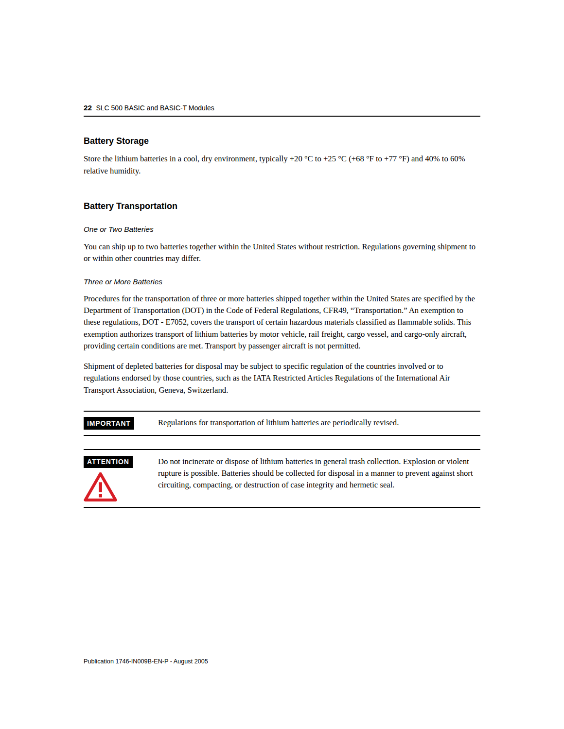22 SLC 500 BASIC and BASIC-T Modules
Battery Storage
Store the lithium batteries in a cool, dry environment, typically +20 °C to +25 °C (+68 °F to +77 °F) and 40% to 60% relative humidity.
Battery Transportation
One or Two Batteries
You can ship up to two batteries together within the United States without restriction. Regulations governing shipment to or within other countries may differ.
Three or More Batteries
Procedures for the transportation of three or more batteries shipped together within the United States are specified by the Department of Transportation (DOT) in the Code of Federal Regulations, CFR49, “Transportation.” An exemption to these regulations, DOT - E7052, covers the transport of certain hazardous materials classified as flammable solids. This exemption authorizes transport of lithium batteries by motor vehicle, rail freight, cargo vessel, and cargo-only aircraft, providing certain conditions are met. Transport by passenger aircraft is not permitted.
Shipment of depleted batteries for disposal may be subject to specific regulation of the countries involved or to regulations endorsed by those countries, such as the IATA Restricted Articles Regulations of the International Air Transport Association, Geneva, Switzerland.
IMPORTANT
Regulations for transportation of lithium batteries are periodically revised.
ATTENTION
Do not incinerate or dispose of lithium batteries in general trash collection. Explosion or violent rupture is possible. Batteries should be collected for disposal in a manner to prevent against short circuiting, compacting, or destruction of case integrity and hermetic seal.
Publication 1746-IN009B-EN-P - August 2005